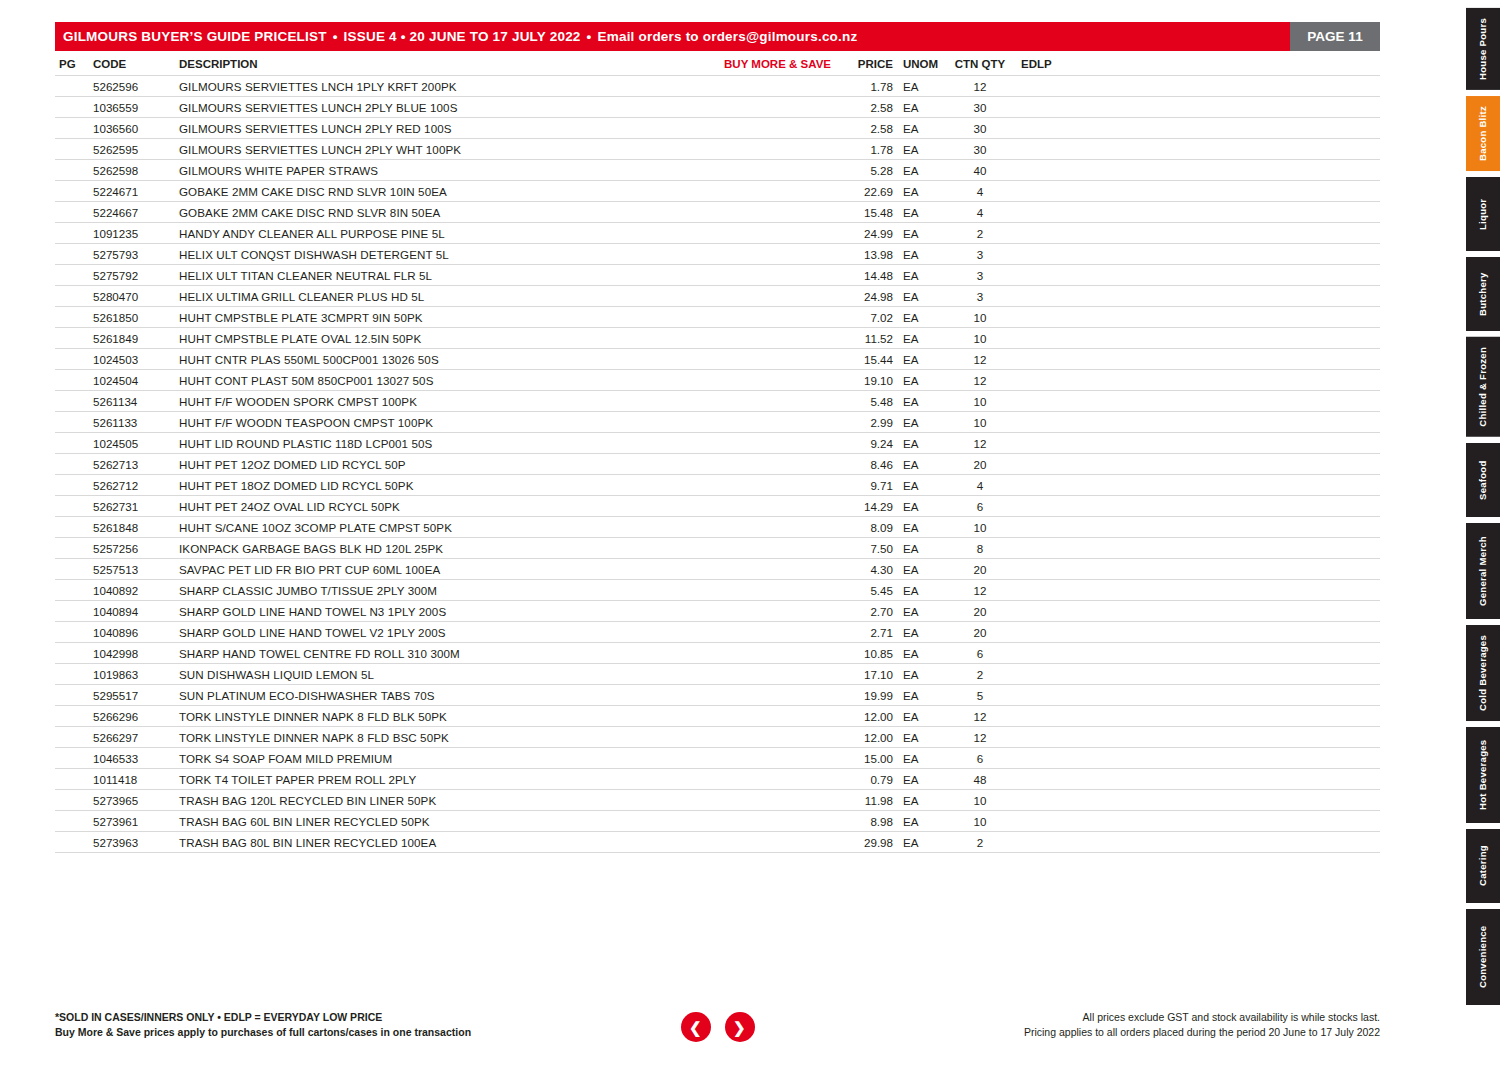GILMOURS BUYER’S GUIDE PRICELIST•ISSUE 4 • 20 JUNE TO 17 JULY 2022•Email orders to orders@gilmours.co.nz
PAGE 11
| PG | CODE | DESCRIPTION | BUY MORE & SAVE | PRICE | UNOM | CTN QTY | EDLP | |
| --- | --- | --- | --- | --- | --- | --- | --- | --- |
| | 5262596 | GILMOURS SERVIETTES LNCH 1PLY KRFT 200PK | | 1.78 | EA | 12 | | |
| | 1036559 | GILMOURS SERVIETTES LUNCH 2PLY BLUE 100S | | 2.58 | EA | 30 | | |
| | 1036560 | GILMOURS SERVIETTES LUNCH 2PLY RED 100S | | 2.58 | EA | 30 | | |
| | 5262595 | GILMOURS SERVIETTES LUNCH 2PLY WHT 100PK | | 1.78 | EA | 30 | | |
| | 5262598 | GILMOURS WHITE PAPER STRAWS | | 5.28 | EA | 40 | | |
| | 5224671 | GOBAKE 2MM CAKE DISC RND SLVR 10IN 50EA | | 22.69 | EA | 4 | | |
| | 5224667 | GOBAKE 2MM CAKE DISC RND SLVR 8IN 50EA | | 15.48 | EA | 4 | | |
| | 1091235 | HANDY ANDY CLEANER ALL PURPOSE PINE 5L | | 24.99 | EA | 2 | | |
| | 5275793 | HELIX ULT CONQST DISHWASH DETERGENT 5L | | 13.98 | EA | 3 | | |
| | 5275792 | HELIX ULT TITAN CLEANER NEUTRAL FLR 5L | | 14.48 | EA | 3 | | |
| | 5280470 | HELIX ULTIMA GRILL CLEANER PLUS HD 5L | | 24.98 | EA | 3 | | |
| | 5261850 | HUHT CMPSTBLE PLATE 3CMPRT 9IN 50PK | | 7.02 | EA | 10 | | |
| | 5261849 | HUHT CMPSTBLE PLATE OVAL 12.5IN 50PK | | 11.52 | EA | 10 | | |
| | 1024503 | HUHT CNTR PLAS 550ML 500CP001 13026 50S | | 15.44 | EA | 12 | | |
| | 1024504 | HUHT CONT PLAST 50M 850CP001 13027 50S | | 19.10 | EA | 12 | | |
| | 5261134 | HUHT F/F WOODEN SPORK CMPST 100PK | | 5.48 | EA | 10 | | |
| | 5261133 | HUHT F/F WOODN TEASPOON CMPST 100PK | | 2.99 | EA | 10 | | |
| | 1024505 | HUHT LID ROUND PLASTIC 118D LCP001 50S | | 9.24 | EA | 12 | | |
| | 5262713 | HUHT PET 12OZ DOMED LID RCYCL 50P | | 8.46 | EA | 20 | | |
| | 5262712 | HUHT PET 18OZ DOMED LID RCYCL 50PK | | 9.71 | EA | 4 | | |
| | 5262731 | HUHT PET 24OZ OVAL LID RCYCL 50PK | | 14.29 | EA | 6 | | |
| | 5261848 | HUHT S/CANE 10OZ 3COMP PLATE CMPST 50PK | | 8.09 | EA | 10 | | |
| | 5257256 | IKONPACK GARBAGE BAGS BLK HD 120L 25PK | | 7.50 | EA | 8 | | |
| | 5257513 | SAVPAC PET LID FR BIO PRT CUP 60ML 100EA | | 4.30 | EA | 20 | | |
| | 1040892 | SHARP CLASSIC JUMBO T/TISSUE 2PLY 300M | | 5.45 | EA | 12 | | |
| | 1040894 | SHARP GOLD LINE HAND TOWEL N3 1PLY 200S | | 2.70 | EA | 20 | | |
| | 1040896 | SHARP GOLD LINE HAND TOWEL V2 1PLY 200S | | 2.71 | EA | 20 | | |
| | 1042998 | SHARP HAND TOWEL CENTRE FD ROLL 310 300M | | 10.85 | EA | 6 | | |
| | 1019863 | SUN DISHWASH LIQUID LEMON 5L | | 17.10 | EA | 2 | | |
| | 5295517 | SUN PLATINUM ECO-DISHWASHER TABS 70S | | 19.99 | EA | 5 | | |
| | 5266296 | TORK LINSTYLE DINNER NAPK 8 FLD BLK 50PK | | 12.00 | EA | 12 | | |
| | 5266297 | TORK LINSTYLE DINNER NAPK 8 FLD BSC 50PK | | 12.00 | EA | 12 | | |
| | 1046533 | TORK S4 SOAP FOAM MILD PREMIUM | | 15.00 | EA | 6 | | |
| | 1011418 | TORK T4 TOILET PAPER PREM ROLL 2PLY | | 0.79 | EA | 48 | | |
| | 5273965 | TRASH BAG 120L RECYCLED BIN LINER 50PK | | 11.98 | EA | 10 | | |
| | 5273961 | TRASH BAG 60L BIN LINER RECYCLED 50PK | | 8.98 | EA | 10 | | |
| | 5273963 | TRASH BAG 80L BIN LINER RECYCLED 100EA | | 29.98 | EA | 2 | | |
*SOLD IN CASES/INNERS ONLY • EDLP = EVERYDAY LOW PRICE
Buy More & Save prices apply to purchases of full cartons/cases in one transaction
❮ ❯
All prices exclude GST and stock availability is while stocks last.
Pricing applies to all orders placed during the period 20 June to 17 July 2022
House Pours
Bacon Blitz
Liquor
Butchery
Chilled & Frozen
Seafood
General Merch
Cold Beverages
Hot Beverages
Catering
Convenience